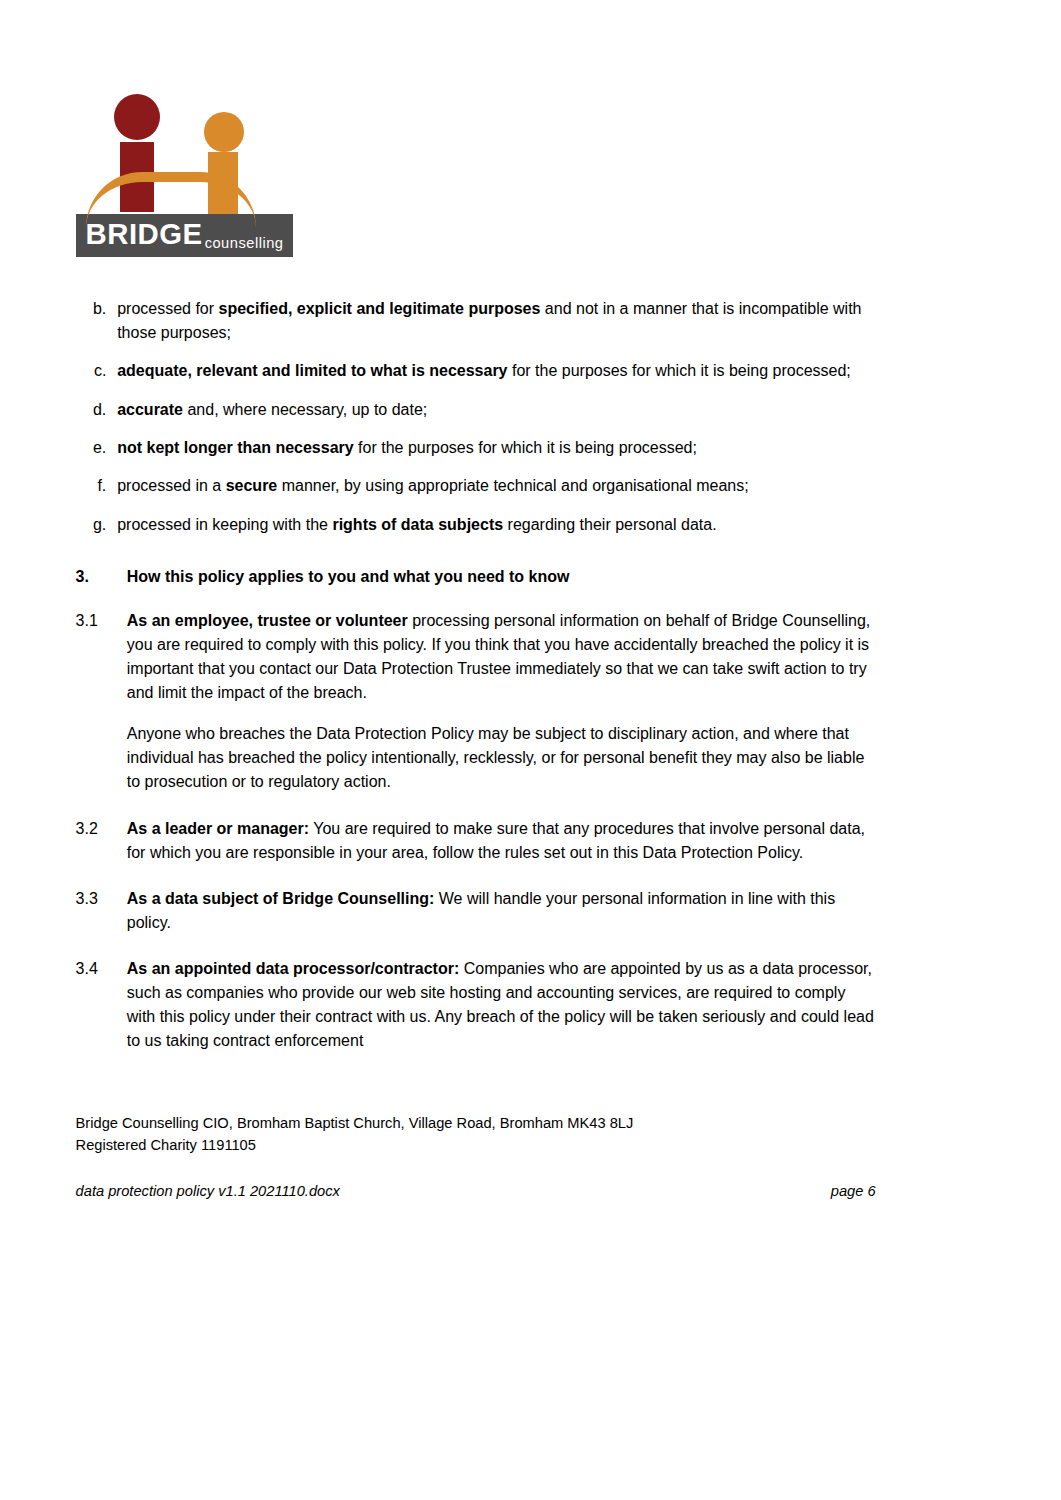BRIDGEcounselling
processed for specified, explicit and legitimate purposes and not in a manner that is incompatible with those purposes;
adequate, relevant and limited to what is necessary for the purposes for which it is being processed;
accurate and, where necessary, up to date;
not kept longer than necessary for the purposes for which it is being processed;
processed in a secure manner, by using appropriate technical and organisational means;
processed in keeping with the rights of data subjects regarding their personal data.
3. How this policy applies to you and what you need to know
3.1
As an employee, trustee or volunteer processing personal information on behalf of Bridge Counselling, you are required to comply with this policy. If you think that you have accidentally breached the policy it is important that you contact our Data Protection Trustee immediately so that we can take swift action to try and limit the impact of the breach.
Anyone who breaches the Data Protection Policy may be subject to disciplinary action, and where that individual has breached the policy intentionally, recklessly, or for personal benefit they may also be liable to prosecution or to regulatory action.
3.2
As a leader or manager: You are required to make sure that any procedures that involve personal data, for which you are responsible in your area, follow the rules set out in this Data Protection Policy.
3.3
As a data subject of Bridge Counselling: We will handle your personal information in line with this policy.
3.4
As an appointed data processor/contractor: Companies who are appointed by us as a data processor, such as companies who provide our web site hosting and accounting services, are required to comply with this policy under their contract with us. Any breach of the policy will be taken seriously and could lead to us taking contract enforcement
Bridge Counselling CIO, Bromham Baptist Church, Village Road, Bromham MK43 8LJ
Registered Charity 1191105
data protection policy v1.1 2021110.docx page 6